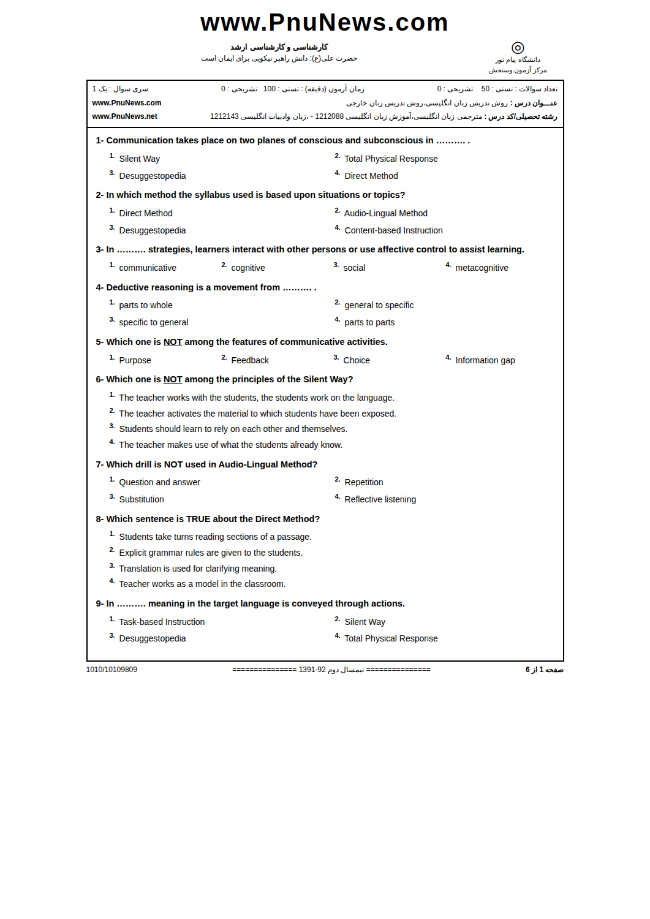www.PnuNews.com
◎
دانشگاه پیام نور
مرکز آزمون وسنجش
کارشناسی و کارشناسی ارشد
حضرت علی(ع): دانش راهبر نیکویی برای ایمان است
تعداد سوالات : تستی : 50 تشریحی : 0
زمان آزمون (دقیقه) : تستی : 100 تشریحی : 0
سری سوال : یک 1
عنـــوان درس : روش تدریس زبان انگلیسی،روش تدریس زبان خارجی
رشته تحصیلی/کد درس : مترجمی زبان انگلیسی،آموزش زبان انگلیسی 1212088 - ،زبان وادبیات انگلیسی 1212143
www.PnuNews.com
www.PnuNews.net
1- Communication takes place on two planes of conscious and subconscious in ………. .
1. Silent Way
2. Total Physical Response
3. Desuggestopedia
4. Direct Method
2- In which method the syllabus used is based upon situations or topics?
1. Direct Method
2. Audio-Lingual Method
3. Desuggestopedia
4. Content-based Instruction
3- In ………. strategies, learners interact with other persons or use affective control to assist learning.
1. communicative
2. cognitive
3. social
4. metacognitive
4- Deductive reasoning is a movement from ………. .
1. parts to whole
2. general to specific
3. specific to general
4. parts to parts
5- Which one is NOT among the features of communicative activities.
1. Purpose
2. Feedback
3. Choice
4. Information gap
6- Which one is NOT among the principles of the Silent Way?
1. The teacher works with the students, the students work on the language.
2. The teacher activates the material to which students have been exposed.
3. Students should learn to rely on each other and themselves.
4. The teacher makes use of what the students already know.
7- Which drill is NOT used in Audio-Lingual Method?
1. Question and answer
2. Repetition
3. Substitution
4. Reflective listening
8- Which sentence is TRUE about the Direct Method?
1. Students take turns reading sections of a passage.
2. Explicit grammar rules are given to the students.
3. Translation is used for clarifying meaning.
4. Teacher works as a model in the classroom.
9- In ………. meaning in the target language is conveyed through actions.
1. Task-based Instruction
2. Silent Way
3. Desuggestopedia
4. Total Physical Response
صفحه 1 از 6
=============== نیمسال دوم 92-1391 ===============
1010/10109809